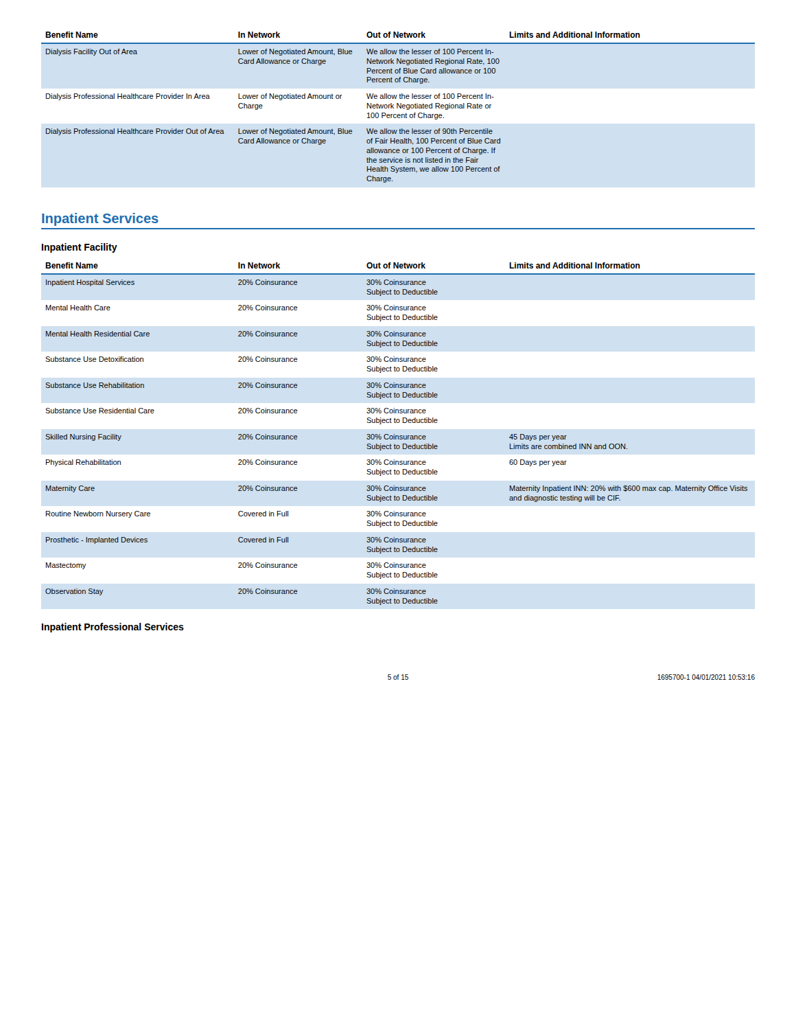| Benefit Name | In Network | Out of Network | Limits and Additional Information |
| --- | --- | --- | --- |
| Dialysis Facility Out of Area | Lower of Negotiated Amount, Blue Card Allowance or Charge | We allow the lesser of 100 Percent In-Network Negotiated Regional Rate, 100 Percent of Blue Card allowance or 100 Percent of Charge. | |
| Dialysis Professional Healthcare Provider In Area | Lower of Negotiated Amount or Charge | We allow the lesser of 100 Percent In-Network Negotiated Regional Rate or 100 Percent of Charge. | |
| Dialysis Professional Healthcare Provider Out of Area | Lower of Negotiated Amount, Blue Card Allowance or Charge | We allow the lesser of 90th Percentile of Fair Health, 100 Percent of Blue Card allowance or 100 Percent of Charge. If the service is not listed in the Fair Health System, we allow 100 Percent of Charge. | |
Inpatient Services
Inpatient Facility
| Benefit Name | In Network | Out of Network | Limits and Additional Information |
| --- | --- | --- | --- |
| Inpatient Hospital Services | 20% Coinsurance | 30% Coinsurance Subject to Deductible | |
| Mental Health Care | 20% Coinsurance | 30% Coinsurance Subject to Deductible | |
| Mental Health Residential Care | 20% Coinsurance | 30% Coinsurance Subject to Deductible | |
| Substance Use Detoxification | 20% Coinsurance | 30% Coinsurance Subject to Deductible | |
| Substance Use Rehabilitation | 20% Coinsurance | 30% Coinsurance Subject to Deductible | |
| Substance Use Residential Care | 20% Coinsurance | 30% Coinsurance Subject to Deductible | |
| Skilled Nursing Facility | 20% Coinsurance | 30% Coinsurance Subject to Deductible | 45 Days per year Limits are combined INN and OON. |
| Physical Rehabilitation | 20% Coinsurance | 30% Coinsurance Subject to Deductible | 60 Days per year |
| Maternity Care | 20% Coinsurance | 30% Coinsurance Subject to Deductible | Maternity Inpatient INN: 20% with $600 max cap. Maternity Office Visits and diagnostic testing will be CIF. |
| Routine Newborn Nursery Care | Covered in Full | 30% Coinsurance Subject to Deductible | |
| Prosthetic - Implanted Devices | Covered in Full | 30% Coinsurance Subject to Deductible | |
| Mastectomy | 20% Coinsurance | 30% Coinsurance Subject to Deductible | |
| Observation Stay | 20% Coinsurance | 30% Coinsurance Subject to Deductible | |
Inpatient Professional Services
5 of 15 1695700-1 04/01/2021 10:53:16